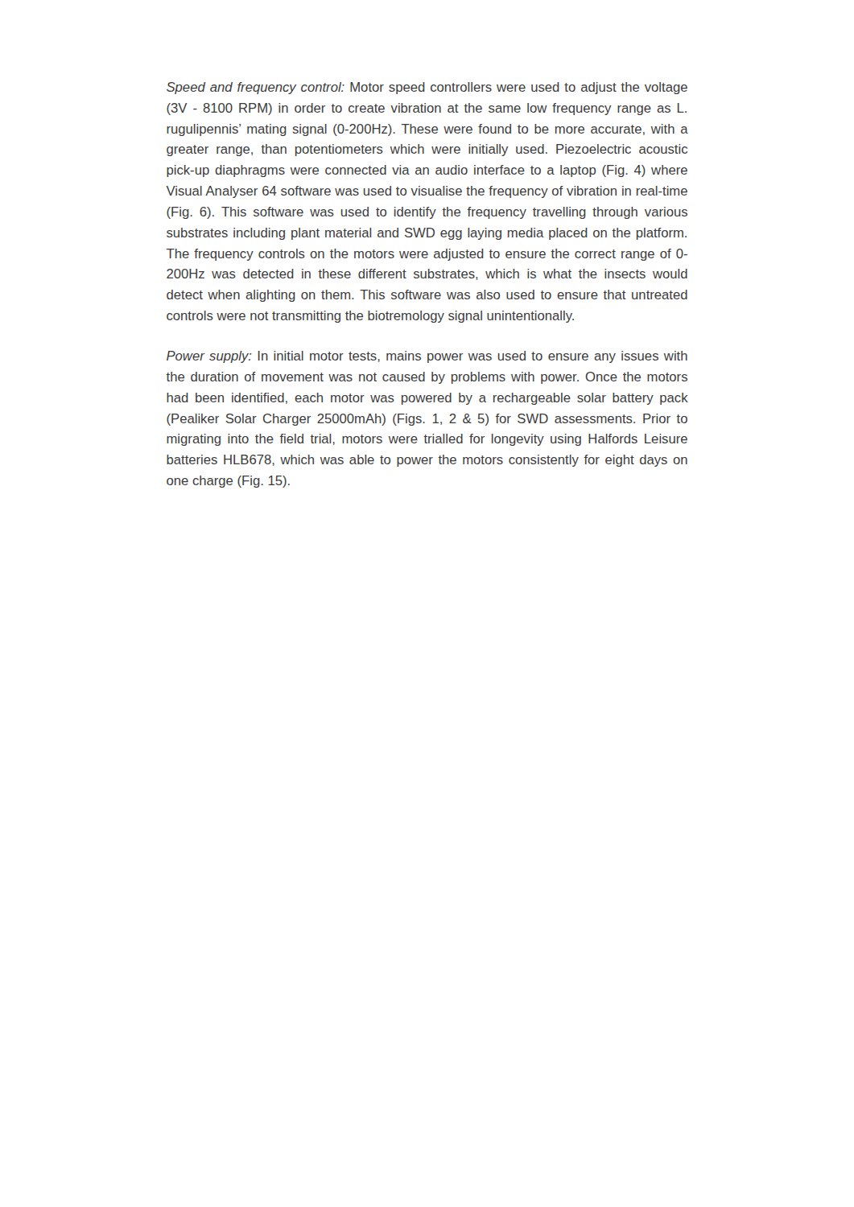Speed and frequency control: Motor speed controllers were used to adjust the voltage (3V - 8100 RPM) in order to create vibration at the same low frequency range as L. rugulipennis’ mating signal (0-200Hz). These were found to be more accurate, with a greater range, than potentiometers which were initially used. Piezoelectric acoustic pick-up diaphragms were connected via an audio interface to a laptop (Fig. 4) where Visual Analyser 64 software was used to visualise the frequency of vibration in real-time (Fig. 6). This software was used to identify the frequency travelling through various substrates including plant material and SWD egg laying media placed on the platform. The frequency controls on the motors were adjusted to ensure the correct range of 0-200Hz was detected in these different substrates, which is what the insects would detect when alighting on them. This software was also used to ensure that untreated controls were not transmitting the biotremology signal unintentionally.
Power supply: In initial motor tests, mains power was used to ensure any issues with the duration of movement was not caused by problems with power. Once the motors had been identified, each motor was powered by a rechargeable solar battery pack (Pealiker Solar Charger 25000mAh) (Figs. 1, 2 & 5) for SWD assessments. Prior to migrating into the field trial, motors were trialled for longevity using Halfords Leisure batteries HLB678, which was able to power the motors consistently for eight days on one charge (Fig. 15).